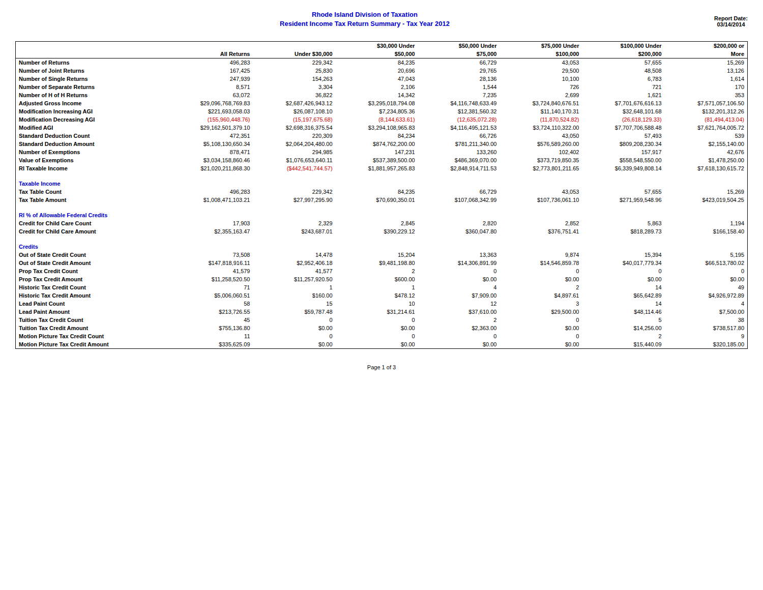Report Date:
03/14/2014
Rhode Island Division of Taxation
Resident Income Tax Return Summary - Tax Year 2012
| | | | $30,000 Under | $50,000 Under | $75,000 Under | $100,000 Under | $200,000 or |
| --- | --- | --- | --- | --- | --- | --- | --- |
| | All Returns | Under $30,000 | $50,000 | $75,000 | $100,000 | $200,000 | More |
| Number of Returns | 496,283 | 229,342 | 84,235 | 66,729 | 43,053 | 57,655 | 15,269 |
| Number of Joint Returns | 167,425 | 25,830 | 20,696 | 29,765 | 29,500 | 48,508 | 13,126 |
| Number of Single Returns | 247,939 | 154,263 | 47,043 | 28,136 | 10,100 | 6,783 | 1,614 |
| Number of Separate Returns | 8,571 | 3,304 | 2,106 | 1,544 | 726 | 721 | 170 |
| Number of H of H Returns | 63,072 | 36,822 | 14,342 | 7,235 | 2,699 | 1,621 | 353 |
| Adjusted Gross Income | $29,096,768,769.83 | $2,687,426,943.12 | $3,295,018,794.08 | $4,116,748,633.49 | $3,724,840,676.51 | $7,701,676,616.13 | $7,571,057,106.50 |
| Modification Increasing AGI | $221,693,058.03 | $26,087,108.10 | $7,234,805.36 | $12,381,560.32 | $11,140,170.31 | $32,648,101.68 | $132,201,312.26 |
| Modification Decreasing AGI | (155,960,448.76) | (15,197,675.68) | (8,144,633.61) | (12,635,072.28) | (11,870,524.82) | (26,618,129.33) | (81,494,413.04) |
| Modified AGI | $29,162,501,379.10 | $2,698,316,375.54 | $3,294,108,965.83 | $4,116,495,121.53 | $3,724,110,322.00 | $7,707,706,588.48 | $7,621,764,005.72 |
| Standard Deduction Count | 472,351 | 220,309 | 84,234 | 66,726 | 43,050 | 57,493 | 539 |
| Standard Deduction Amount | $5,108,130,650.34 | $2,064,204,480.00 | $874,762,200.00 | $781,211,340.00 | $576,589,260.00 | $809,208,230.34 | $2,155,140.00 |
| Number of Exemptions | 878,471 | 294,985 | 147,231 | 133,260 | 102,402 | 157,917 | 42,676 |
| Value of Exemptions | $3,034,158,860.46 | $1,076,653,640.11 | $537,389,500.00 | $486,369,070.00 | $373,719,850.35 | $558,548,550.00 | $1,478,250.00 |
| RI Taxable Income | $21,020,211,868.30 | ($442,541,744.57) | $1,881,957,265.83 | $2,848,914,711.53 | $2,773,801,211.65 | $6,339,949,808.14 | $7,618,130,615.72 |
| Taxable Income |
| Tax Table Count | 496,283 | 229,342 | 84,235 | 66,729 | 43,053 | 57,655 | 15,269 |
| Tax Table Amount | $1,008,471,103.21 | $27,997,295.90 | $70,690,350.01 | $107,068,342.99 | $107,736,061.10 | $271,959,548.96 | $423,019,504.25 |
| RI % of Allowable Federal Credits |
| Credit for Child Care Count | 17,903 | 2,329 | 2,845 | 2,820 | 2,852 | 5,863 | 1,194 |
| Credit for Child Care Amount | $2,355,163.47 | $243,687.01 | $390,229.12 | $360,047.80 | $376,751.41 | $818,289.73 | $166,158.40 |
| Credits |
| Out of State Credit Count | 73,508 | 14,478 | 15,204 | 13,363 | 9,874 | 15,394 | 5,195 |
| Out of State Credit Amount | $147,818,916.11 | $2,952,406.18 | $9,481,198.80 | $14,306,891.99 | $14,546,859.78 | $40,017,779.34 | $66,513,780.02 |
| Prop Tax Credit Count | 41,579 | 41,577 | 2 | 0 | 0 | 0 | 0 |
| Prop Tax Credit Amount | $11,258,520.50 | $11,257,920.50 | $600.00 | $0.00 | $0.00 | $0.00 | $0.00 |
| Historic Tax Credit Count | 71 | 1 | 1 | 4 | 2 | 14 | 49 |
| Historic Tax Credit Amount | $5,006,060.51 | $160.00 | $478.12 | $7,909.00 | $4,897.61 | $65,642.89 | $4,926,972.89 |
| Lead Paint Count | 58 | 15 | 10 | 12 | 3 | 14 | 4 |
| Lead Paint Amount | $213,726.55 | $59,787.48 | $31,214.61 | $37,610.00 | $29,500.00 | $48,114.46 | $7,500.00 |
| Tuition Tax Credit Count | 45 | 0 | 0 | 2 | 0 | 5 | 38 |
| Tuition Tax Credit Amount | $755,136.80 | $0.00 | $0.00 | $2,363.00 | $0.00 | $14,256.00 | $738,517.80 |
| Motion Picture Tax Credit Count | 11 | 0 | 0 | 0 | 0 | 2 | 9 |
| Motion Picture Tax Credit Amount | $335,625.09 | $0.00 | $0.00 | $0.00 | $0.00 | $15,440.09 | $320,185.00 |
Page 1 of 3